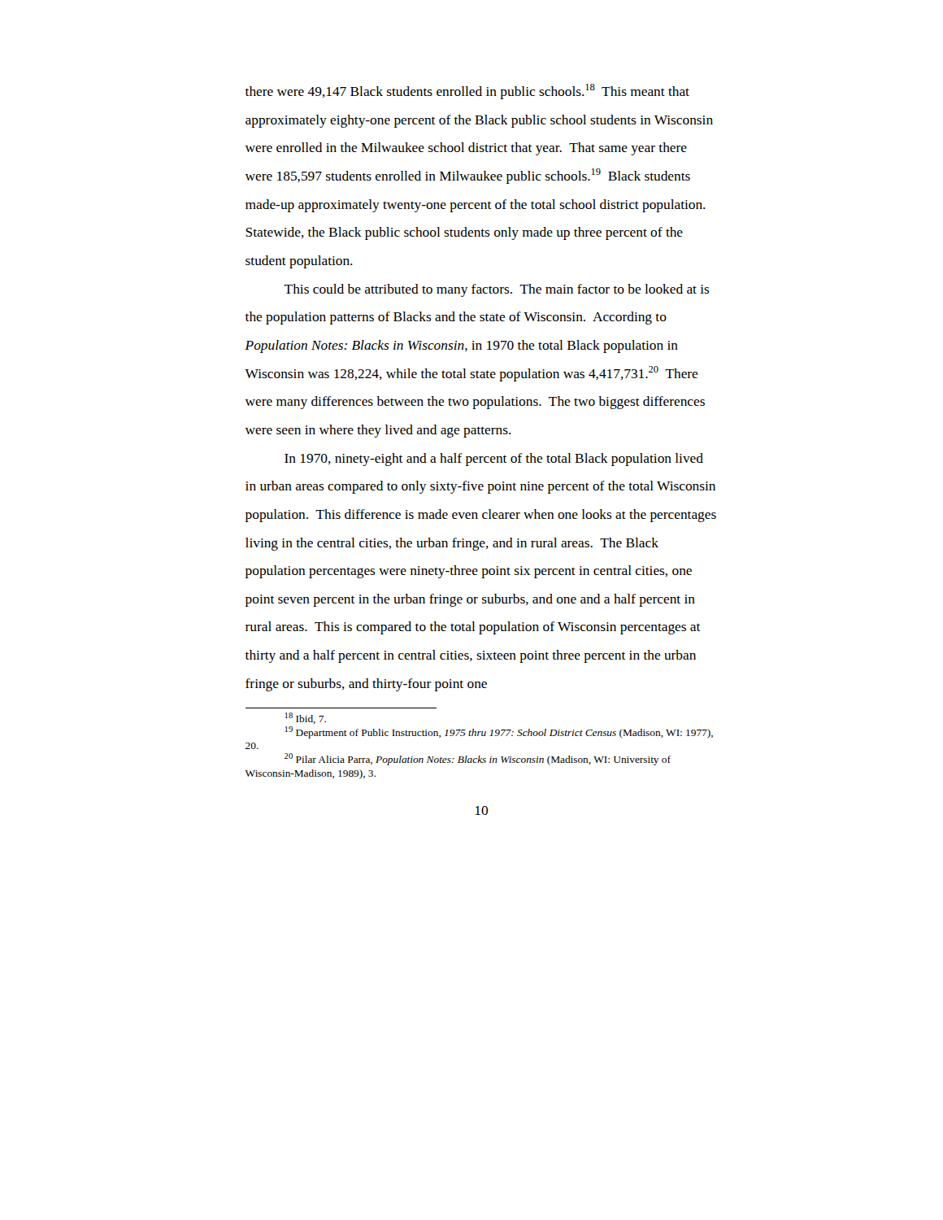there were 49,147 Black students enrolled in public schools.18 This meant that approximately eighty-one percent of the Black public school students in Wisconsin were enrolled in the Milwaukee school district that year. That same year there were 185,597 students enrolled in Milwaukee public schools.19 Black students made-up approximately twenty-one percent of the total school district population. Statewide, the Black public school students only made up three percent of the student population.
This could be attributed to many factors. The main factor to be looked at is the population patterns of Blacks and the state of Wisconsin. According to Population Notes: Blacks in Wisconsin, in 1970 the total Black population in Wisconsin was 128,224, while the total state population was 4,417,731.20 There were many differences between the two populations. The two biggest differences were seen in where they lived and age patterns.
In 1970, ninety-eight and a half percent of the total Black population lived in urban areas compared to only sixty-five point nine percent of the total Wisconsin population. This difference is made even clearer when one looks at the percentages living in the central cities, the urban fringe, and in rural areas. The Black population percentages were ninety-three point six percent in central cities, one point seven percent in the urban fringe or suburbs, and one and a half percent in rural areas. This is compared to the total population of Wisconsin percentages at thirty and a half percent in central cities, sixteen point three percent in the urban fringe or suburbs, and thirty-four point one
18 Ibid, 7.
19 Department of Public Instruction, 1975 thru 1977: School District Census (Madison, WI: 1977),
20.
20 Pilar Alicia Parra, Population Notes: Blacks in Wisconsin (Madison, WI: University of
Wisconsin-Madison, 1989), 3.
10